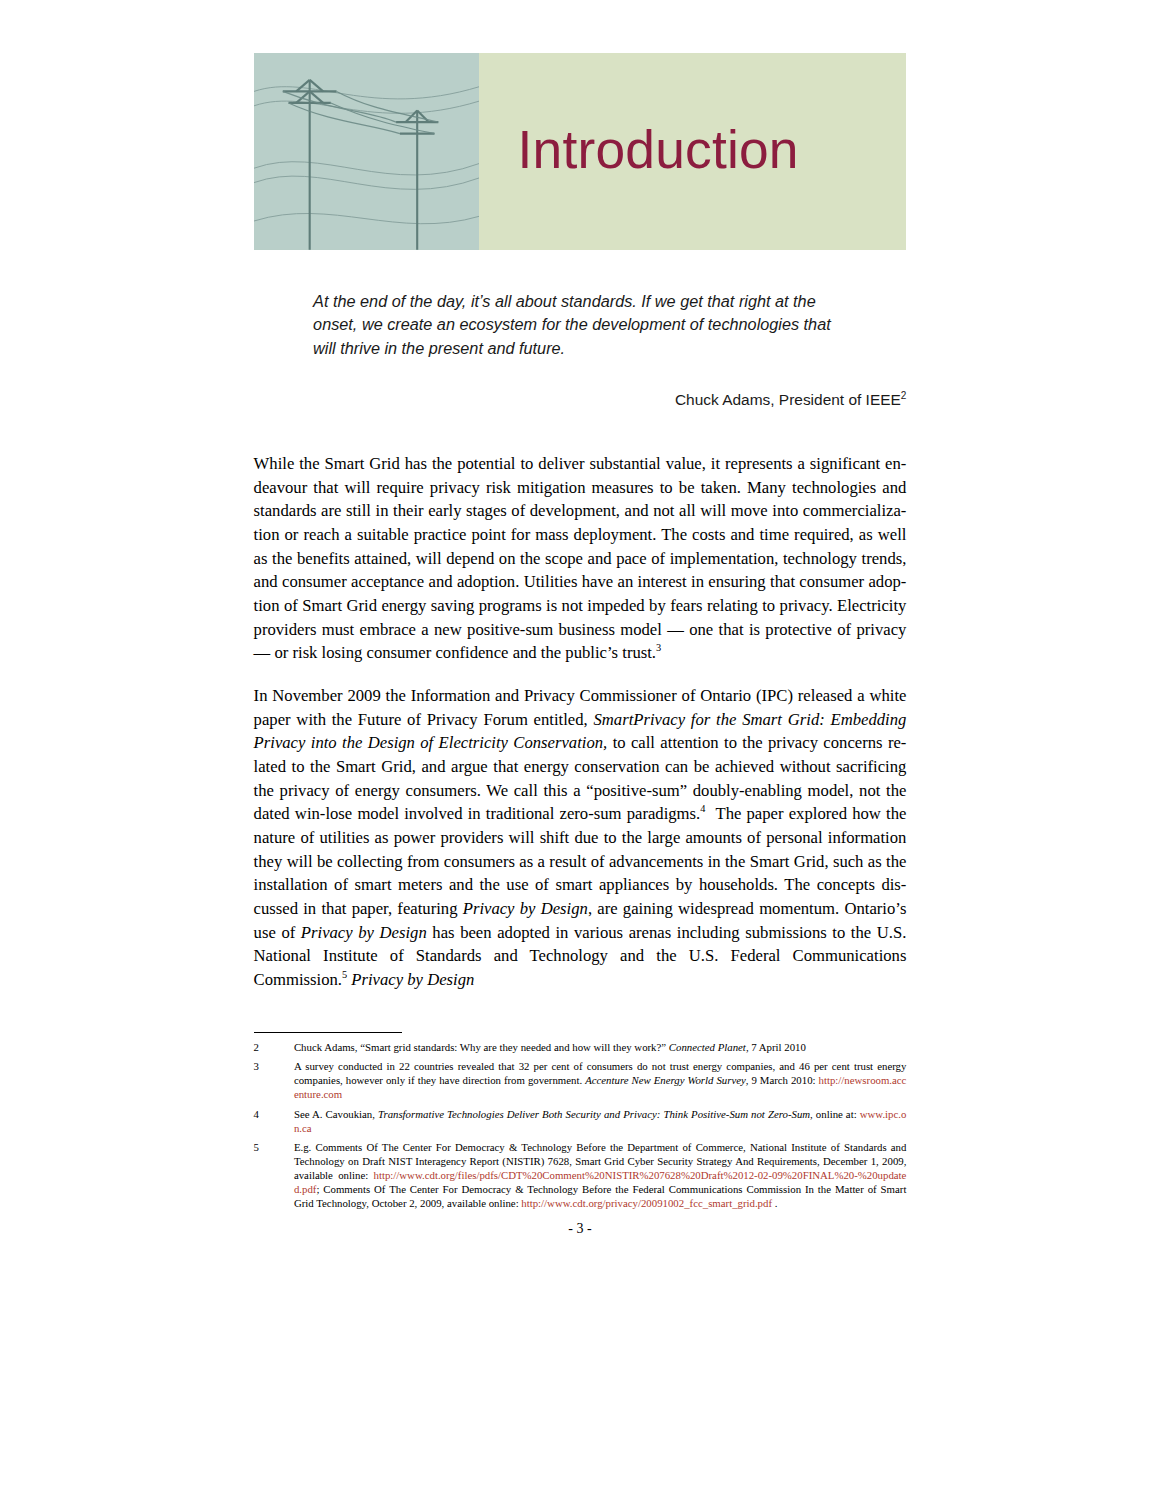Introduction
At the end of the day, it’s all about standards. If we get that right at the onset, we create an ecosystem for the development of technologies that will thrive in the present and future.
Chuck Adams, President of IEEE2
While the Smart Grid has the potential to deliver substantial value, it represents a significant endeavour that will require privacy risk mitigation measures to be taken. Many technologies and standards are still in their early stages of development, and not all will move into commercialization or reach a suitable practice point for mass deployment. The costs and time required, as well as the benefits attained, will depend on the scope and pace of implementation, technology trends, and consumer acceptance and adoption. Utilities have an interest in ensuring that consumer adoption of Smart Grid energy saving programs is not impeded by fears relating to privacy. Electricity providers must embrace a new positive-sum business model — one that is protective of privacy — or risk losing consumer confidence and the public’s trust.3
In November 2009 the Information and Privacy Commissioner of Ontario (IPC) released a white paper with the Future of Privacy Forum entitled, SmartPrivacy for the Smart Grid: Embedding Privacy into the Design of Electricity Conservation, to call attention to the privacy concerns related to the Smart Grid, and argue that energy conservation can be achieved without sacrificing the privacy of energy consumers. We call this a “positive-sum” doubly-enabling model, not the dated win-lose model involved in traditional zero-sum paradigms.4 The paper explored how the nature of utilities as power providers will shift due to the large amounts of personal information they will be collecting from consumers as a result of advancements in the Smart Grid, such as the installation of smart meters and the use of smart appliances by households. The concepts discussed in that paper, featuring Privacy by Design, are gaining widespread momentum. Ontario’s use of Privacy by Design has been adopted in various arenas including submissions to the U.S. National Institute of Standards and Technology and the U.S. Federal Communications Commission.5 Privacy by Design
2
Chuck Adams, “Smart grid standards: Why are they needed and how will they work?” Connected Planet, 7 April 2010
3
A survey conducted in 22 countries revealed that 32 per cent of consumers do not trust energy companies, and 46 per cent trust energy companies, however only if they have direction from government. Accenture New Energy World Survey, 9 March 2010: http://newsroom.accenture.com
4
See A. Cavoukian, Transformative Technologies Deliver Both Security and Privacy: Think Positive-Sum not Zero-Sum, online at: www.ipc.on.ca
5
E.g. Comments Of The Center For Democracy & Technology Before the Department of Commerce, National Institute of Standards and Technology on Draft NIST Interagency Report (NISTIR) 7628, Smart Grid Cyber Security Strategy And Requirements, December 1, 2009, available online: http://www.cdt.org/files/pdfs/CDT%20Comment%20NISTIR%207628%20Draft%2012-02-09%20FINAL%20-%20updated.pdf; Comments Of The Center For Democracy & Technology Before the Federal Communications Commission In the Matter of Smart Grid Technology, October 2, 2009, available online: http://www.cdt.org/privacy/20091002_fcc_smart_grid.pdf .
- 3 -